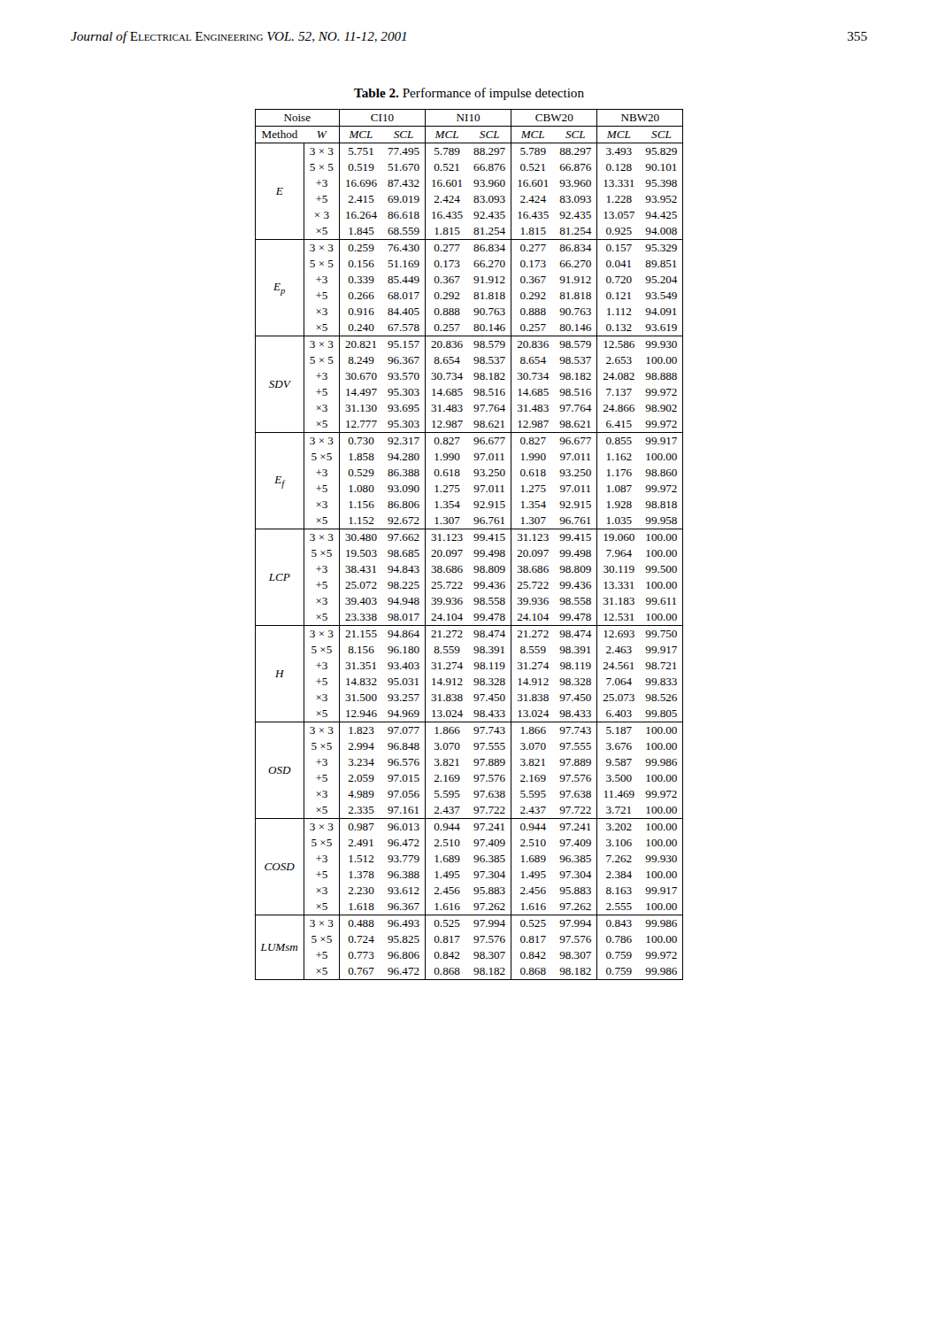Journal of Electrical Engineering VOL. 52, NO. 11-12, 2001
355
Table 2. Performance of impulse detection
| Noise | CI10 | NI10 | CBW20 | NBW20 |
| --- | --- | --- | --- | --- |
| Method | W | MCL | SCL | MCL | SCL | MCL | SCL | MCL | SCL |
| E | 3 × 3 | 5.751 | 77.495 | 5.789 | 88.297 | 5.789 | 88.297 | 3.493 | 95.829 |
| 5 × 5 | 0.519 | 51.670 | 0.521 | 66.876 | 0.521 | 66.876 | 0.128 | 90.101 |
| +3 | 16.696 | 87.432 | 16.601 | 93.960 | 16.601 | 93.960 | 13.331 | 95.398 |
| +5 | 2.415 | 69.019 | 2.424 | 83.093 | 2.424 | 83.093 | 1.228 | 93.952 |
| × 3 | 16.264 | 86.618 | 16.435 | 92.435 | 16.435 | 92.435 | 13.057 | 94.425 |
| ×5 | 1.845 | 68.559 | 1.815 | 81.254 | 1.815 | 81.254 | 0.925 | 94.008 |
| E p | 3 × 3 | 0.259 | 76.430 | 0.277 | 86.834 | 0.277 | 86.834 | 0.157 | 95.329 |
| 5 × 5 | 0.156 | 51.169 | 0.173 | 66.270 | 0.173 | 66.270 | 0.041 | 89.851 |
| +3 | 0.339 | 85.449 | 0.367 | 91.912 | 0.367 | 91.912 | 0.720 | 95.204 |
| +5 | 0.266 | 68.017 | 0.292 | 81.818 | 0.292 | 81.818 | 0.121 | 93.549 |
| ×3 | 0.916 | 84.405 | 0.888 | 90.763 | 0.888 | 90.763 | 1.112 | 94.091 |
| ×5 | 0.240 | 67.578 | 0.257 | 80.146 | 0.257 | 80.146 | 0.132 | 93.619 |
| SDV | 3 × 3 | 20.821 | 95.157 | 20.836 | 98.579 | 20.836 | 98.579 | 12.586 | 99.930 |
| 5 × 5 | 8.249 | 96.367 | 8.654 | 98.537 | 8.654 | 98.537 | 2.653 | 100.00 |
| +3 | 30.670 | 93.570 | 30.734 | 98.182 | 30.734 | 98.182 | 24.082 | 98.888 |
| +5 | 14.497 | 95.303 | 14.685 | 98.516 | 14.685 | 98.516 | 7.137 | 99.972 |
| ×3 | 31.130 | 93.695 | 31.483 | 97.764 | 31.483 | 97.764 | 24.866 | 98.902 |
| ×5 | 12.777 | 95.303 | 12.987 | 98.621 | 12.987 | 98.621 | 6.415 | 99.972 |
| E f | 3 × 3 | 0.730 | 92.317 | 0.827 | 96.677 | 0.827 | 96.677 | 0.855 | 99.917 |
| 5 ×5 | 1.858 | 94.280 | 1.990 | 97.011 | 1.990 | 97.011 | 1.162 | 100.00 |
| +3 | 0.529 | 86.388 | 0.618 | 93.250 | 0.618 | 93.250 | 1.176 | 98.860 |
| +5 | 1.080 | 93.090 | 1.275 | 97.011 | 1.275 | 97.011 | 1.087 | 99.972 |
| ×3 | 1.156 | 86.806 | 1.354 | 92.915 | 1.354 | 92.915 | 1.928 | 98.818 |
| ×5 | 1.152 | 92.672 | 1.307 | 96.761 | 1.307 | 96.761 | 1.035 | 99.958 |
| LCP | 3 × 3 | 30.480 | 97.662 | 31.123 | 99.415 | 31.123 | 99.415 | 19.060 | 100.00 |
| 5 ×5 | 19.503 | 98.685 | 20.097 | 99.498 | 20.097 | 99.498 | 7.964 | 100.00 |
| +3 | 38.431 | 94.843 | 38.686 | 98.809 | 38.686 | 98.809 | 30.119 | 99.500 |
| +5 | 25.072 | 98.225 | 25.722 | 99.436 | 25.722 | 99.436 | 13.331 | 100.00 |
| ×3 | 39.403 | 94.948 | 39.936 | 98.558 | 39.936 | 98.558 | 31.183 | 99.611 |
| ×5 | 23.338 | 98.017 | 24.104 | 99.478 | 24.104 | 99.478 | 12.531 | 100.00 |
| H | 3 × 3 | 21.155 | 94.864 | 21.272 | 98.474 | 21.272 | 98.474 | 12.693 | 99.750 |
| 5 ×5 | 8.156 | 96.180 | 8.559 | 98.391 | 8.559 | 98.391 | 2.463 | 99.917 |
| +3 | 31.351 | 93.403 | 31.274 | 98.119 | 31.274 | 98.119 | 24.561 | 98.721 |
| +5 | 14.832 | 95.031 | 14.912 | 98.328 | 14.912 | 98.328 | 7.064 | 99.833 |
| ×3 | 31.500 | 93.257 | 31.838 | 97.450 | 31.838 | 97.450 | 25.073 | 98.526 |
| ×5 | 12.946 | 94.969 | 13.024 | 98.433 | 13.024 | 98.433 | 6.403 | 99.805 |
| OSD | 3 × 3 | 1.823 | 97.077 | 1.866 | 97.743 | 1.866 | 97.743 | 5.187 | 100.00 |
| 5 ×5 | 2.994 | 96.848 | 3.070 | 97.555 | 3.070 | 97.555 | 3.676 | 100.00 |
| +3 | 3.234 | 96.576 | 3.821 | 97.889 | 3.821 | 97.889 | 9.587 | 99.986 |
| +5 | 2.059 | 97.015 | 2.169 | 97.576 | 2.169 | 97.576 | 3.500 | 100.00 |
| ×3 | 4.989 | 97.056 | 5.595 | 97.638 | 5.595 | 97.638 | 11.469 | 99.972 |
| ×5 | 2.335 | 97.161 | 2.437 | 97.722 | 2.437 | 97.722 | 3.721 | 100.00 |
| COSD | 3 × 3 | 0.987 | 96.013 | 0.944 | 97.241 | 0.944 | 97.241 | 3.202 | 100.00 |
| 5 ×5 | 2.491 | 96.472 | 2.510 | 97.409 | 2.510 | 97.409 | 3.106 | 100.00 |
| +3 | 1.512 | 93.779 | 1.689 | 96.385 | 1.689 | 96.385 | 7.262 | 99.930 |
| +5 | 1.378 | 96.388 | 1.495 | 97.304 | 1.495 | 97.304 | 2.384 | 100.00 |
| ×3 | 2.230 | 93.612 | 2.456 | 95.883 | 2.456 | 95.883 | 8.163 | 99.917 |
| ×5 | 1.618 | 96.367 | 1.616 | 97.262 | 1.616 | 97.262 | 2.555 | 100.00 |
| LUMsm | 3 × 3 | 0.488 | 96.493 | 0.525 | 97.994 | 0.525 | 97.994 | 0.843 | 99.986 |
| 5 ×5 | 0.724 | 95.825 | 0.817 | 97.576 | 0.817 | 97.576 | 0.786 | 100.00 |
| +5 | 0.773 | 96.806 | 0.842 | 98.307 | 0.842 | 98.307 | 0.759 | 99.972 |
| ×5 | 0.767 | 96.472 | 0.868 | 98.182 | 0.868 | 98.182 | 0.759 | 99.986 |